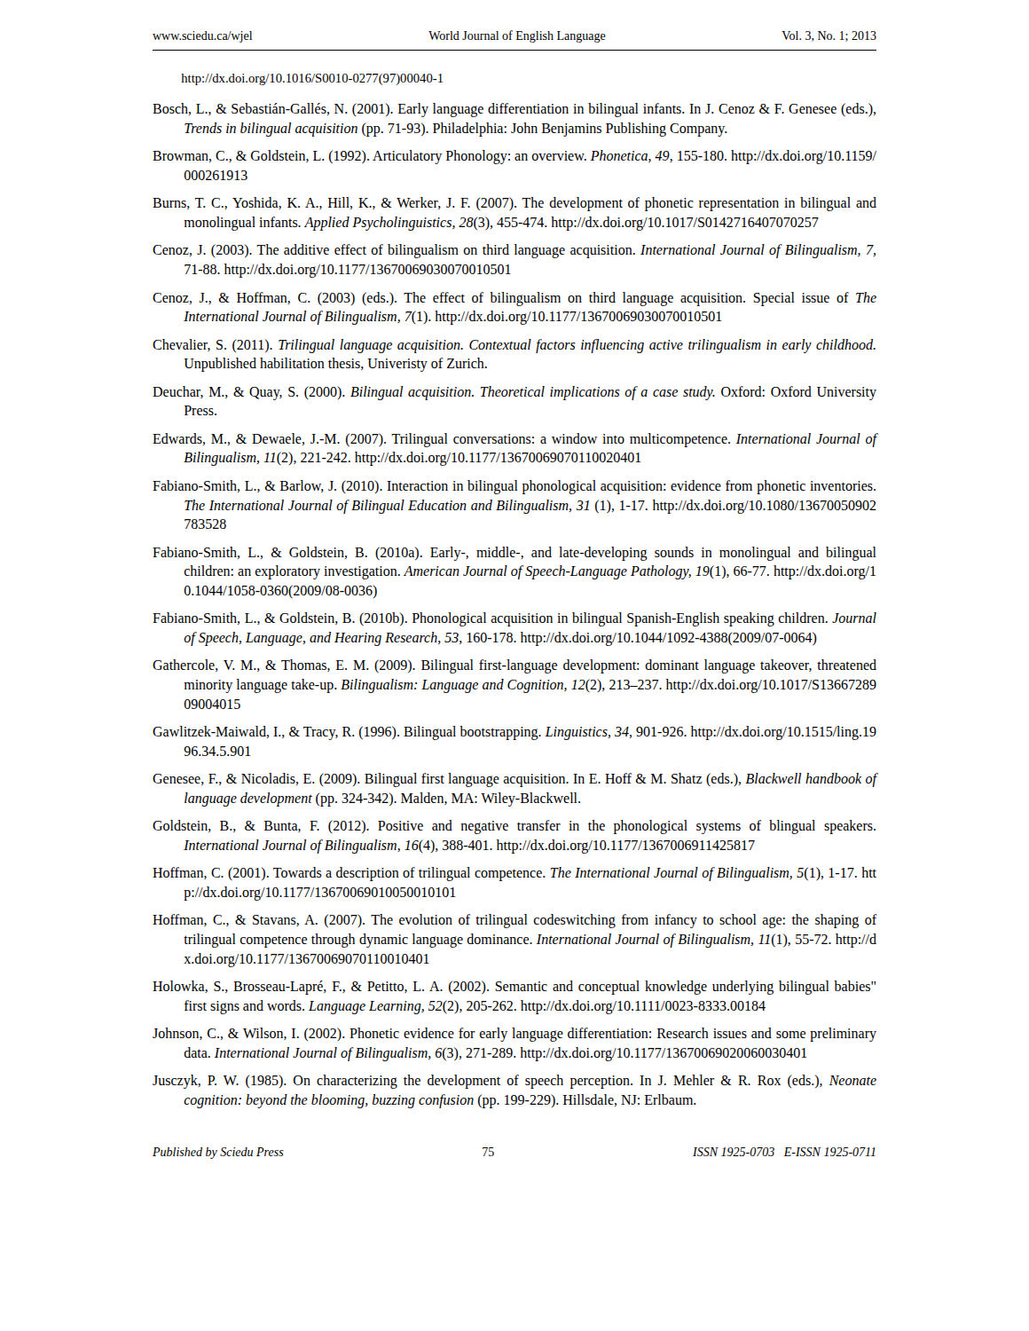www.sciedu.ca/wjel World Journal of English Language Vol. 3, No. 1; 2013
http://dx.doi.org/10.1016/S0010-0277(97)00040-1
Bosch, L., & Sebastián-Gallés, N. (2001). Early language differentiation in bilingual infants. In J. Cenoz & F. Genesee (eds.), Trends in bilingual acquisition (pp. 71-93). Philadelphia: John Benjamins Publishing Company.
Browman, C., & Goldstein, L. (1992). Articulatory Phonology: an overview. Phonetica, 49, 155-180. http://dx.doi.org/10.1159/000261913
Burns, T. C., Yoshida, K. A., Hill, K., & Werker, J. F. (2007). The development of phonetic representation in bilingual and monolingual infants. Applied Psycholinguistics, 28(3), 455-474. http://dx.doi.org/10.1017/S0142716407070257
Cenoz, J. (2003). The additive effect of bilingualism on third language acquisition. International Journal of Bilingualism, 7, 71-88. http://dx.doi.org/10.1177/13670069030070010501
Cenoz, J., & Hoffman, C. (2003) (eds.). The effect of bilingualism on third language acquisition. Special issue of The International Journal of Bilingualism, 7(1). http://dx.doi.org/10.1177/13670069030070010501
Chevalier, S. (2011). Trilingual language acquisition. Contextual factors influencing active trilingualism in early childhood. Unpublished habilitation thesis, Univeristy of Zurich.
Deuchar, M., & Quay, S. (2000). Bilingual acquisition. Theoretical implications of a case study. Oxford: Oxford University Press.
Edwards, M., & Dewaele, J.-M. (2007). Trilingual conversations: a window into multicompetence. International Journal of Bilingualism, 11(2), 221-242. http://dx.doi.org/10.1177/13670069070110020401
Fabiano-Smith, L., & Barlow, J. (2010). Interaction in bilingual phonological acquisition: evidence from phonetic inventories. The International Journal of Bilingual Education and Bilingualism, 31 (1), 1-17. http://dx.doi.org/10.1080/13670050902783528
Fabiano-Smith, L., & Goldstein, B. (2010a). Early-, middle-, and late-developing sounds in monolingual and bilingual children: an exploratory investigation. American Journal of Speech-Language Pathology, 19(1), 66-77. http://dx.doi.org/10.1044/1058-0360(2009/08-0036)
Fabiano-Smith, L., & Goldstein, B. (2010b). Phonological acquisition in bilingual Spanish-English speaking children. Journal of Speech, Language, and Hearing Research, 53, 160-178. http://dx.doi.org/10.1044/1092-4388(2009/07-0064)
Gathercole, V. M., & Thomas, E. M. (2009). Bilingual first-language development: dominant language takeover, threatened minority language take-up. Bilingualism: Language and Cognition, 12(2), 213–237. http://dx.doi.org/10.1017/S1366728909004015
Gawlitzek-Maiwald, I., & Tracy, R. (1996). Bilingual bootstrapping. Linguistics, 34, 901-926. http://dx.doi.org/10.1515/ling.1996.34.5.901
Genesee, F., & Nicoladis, E. (2009). Bilingual first language acquisition. In E. Hoff & M. Shatz (eds.), Blackwell handbook of language development (pp. 324-342). Malden, MA: Wiley-Blackwell.
Goldstein, B., & Bunta, F. (2012). Positive and negative transfer in the phonological systems of blingual speakers. International Journal of Bilingualism, 16(4), 388-401. http://dx.doi.org/10.1177/1367006911425817
Hoffman, C. (2001). Towards a description of trilingual competence. The International Journal of Bilingualism, 5(1), 1-17. http://dx.doi.org/10.1177/13670069010050010101
Hoffman, C., & Stavans, A. (2007). The evolution of trilingual codeswitching from infancy to school age: the shaping of trilingual competence through dynamic language dominance. International Journal of Bilingualism, 11(1), 55-72. http://dx.doi.org/10.1177/13670069070110010401
Holowka, S., Brosseau-Lapré, F., & Petitto, L. A. (2002). Semantic and conceptual knowledge underlying bilingual babies" first signs and words. Language Learning, 52(2), 205-262. http://dx.doi.org/10.1111/0023-8333.00184
Johnson, C., & Wilson, I. (2002). Phonetic evidence for early language differentiation: Research issues and some preliminary data. International Journal of Bilingualism, 6(3), 271-289. http://dx.doi.org/10.1177/13670069020060030401
Jusczyk, P. W. (1985). On characterizing the development of speech perception. In J. Mehler & R. Rox (eds.), Neonate cognition: beyond the blooming, buzzing confusion (pp. 199-229). Hillsdale, NJ: Erlbaum.
Published by Sciedu Press 75 ISSN 1925-0703 E-ISSN 1925-0711